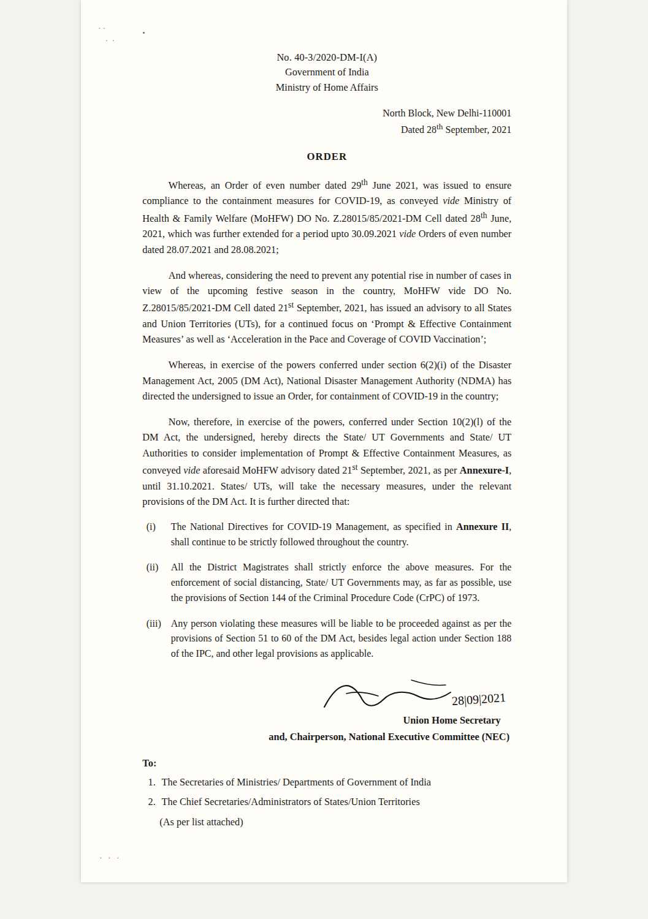· · · · •
No. 40-3/2020-DM-I(A)
Government of India
Ministry of Home Affairs
North Block, New Delhi-110001
Dated 28th September, 2021
ORDER
Whereas, an Order of even number dated 29th June 2021, was issued to ensure compliance to the containment measures for COVID-19, as conveyed vide Ministry of Health & Family Welfare (MoHFW) DO No. Z.28015/85/2021-DM Cell dated 28th June, 2021, which was further extended for a period upto 30.09.2021 vide Orders of even number dated 28.07.2021 and 28.08.2021;
And whereas, considering the need to prevent any potential rise in number of cases in view of the upcoming festive season in the country, MoHFW vide DO No. Z.28015/85/2021-DM Cell dated 21st September, 2021, has issued an advisory to all States and Union Territories (UTs), for a continued focus on ‘Prompt & Effective Containment Measures’ as well as ‘Acceleration in the Pace and Coverage of COVID Vaccination’;
Whereas, in exercise of the powers conferred under section 6(2)(i) of the Disaster Management Act, 2005 (DM Act), National Disaster Management Authority (NDMA) has directed the undersigned to issue an Order, for containment of COVID-19 in the country;
Now, therefore, in exercise of the powers, conferred under Section 10(2)(l) of the DM Act, the undersigned, hereby directs the State/ UT Governments and State/ UT Authorities to consider implementation of Prompt & Effective Containment Measures, as conveyed vide aforesaid MoHFW advisory dated 21st September, 2021, as per Annexure-I, until 31.10.2021. States/ UTs, will take the necessary measures, under the relevant provisions of the DM Act. It is further directed that:
(i) The National Directives for COVID-19 Management, as specified in Annexure II, shall continue to be strictly followed throughout the country.
(ii) All the District Magistrates shall strictly enforce the above measures. For the enforcement of social distancing, State/ UT Governments may, as far as possible, use the provisions of Section 144 of the Criminal Procedure Code (CrPC) of 1973.
(iii) Any person violating these measures will be liable to be proceeded against as per the provisions of Section 51 to 60 of the DM Act, besides legal action under Section 188 of the IPC, and other legal provisions as applicable.
28|09|2021
Union Home Secretary
and, Chairperson, National Executive Committee (NEC)
To:
The Secretaries of Ministries/ Departments of Government of India
The Chief Secretaries/Administrators of States/Union Territories
(As per list attached)
· · ·